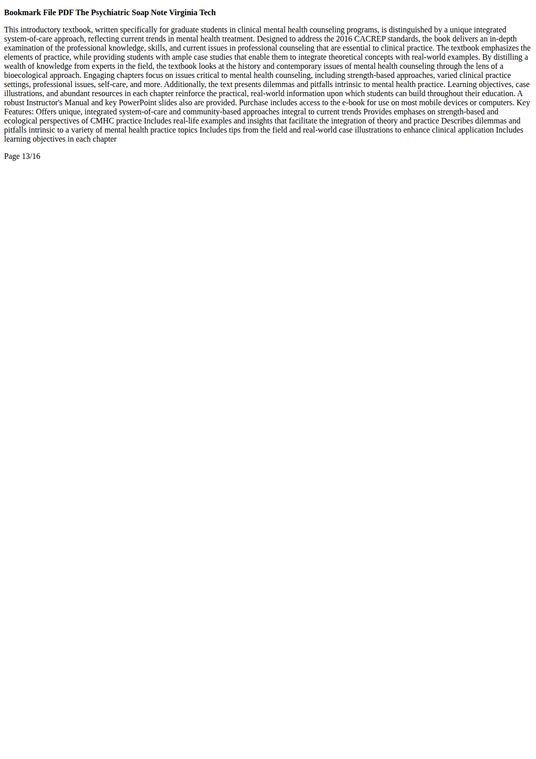Bookmark File PDF The Psychiatric Soap Note Virginia Tech
This introductory textbook, written specifically for graduate students in clinical mental health counseling programs, is distinguished by a unique integrated system-of-care approach, reflecting current trends in mental health treatment. Designed to address the 2016 CACREP standards, the book delivers an in-depth examination of the professional knowledge, skills, and current issues in professional counseling that are essential to clinical practice. The textbook emphasizes the elements of practice, while providing students with ample case studies that enable them to integrate theoretical concepts with real-world examples. By distilling a wealth of knowledge from experts in the field, the textbook looks at the history and contemporary issues of mental health counseling through the lens of a bioecological approach. Engaging chapters focus on issues critical to mental health counseling, including strength-based approaches, varied clinical practice settings, professional issues, self-care, and more. Additionally, the text presents dilemmas and pitfalls intrinsic to mental health practice. Learning objectives, case illustrations, and abundant resources in each chapter reinforce the practical, real-world information upon which students can build throughout their education. A robust Instructor's Manual and key PowerPoint slides also are provided. Purchase includes access to the e-book for use on most mobile devices or computers. Key Features: Offers unique, integrated system-of-care and community-based approaches integral to current trends Provides emphases on strength-based and ecological perspectives of CMHC practice Includes real-life examples and insights that facilitate the integration of theory and practice Describes dilemmas and pitfalls intrinsic to a variety of mental health practice topics Includes tips from the field and real-world case illustrations to enhance clinical application Includes learning objectives in each chapter
Page 13/16